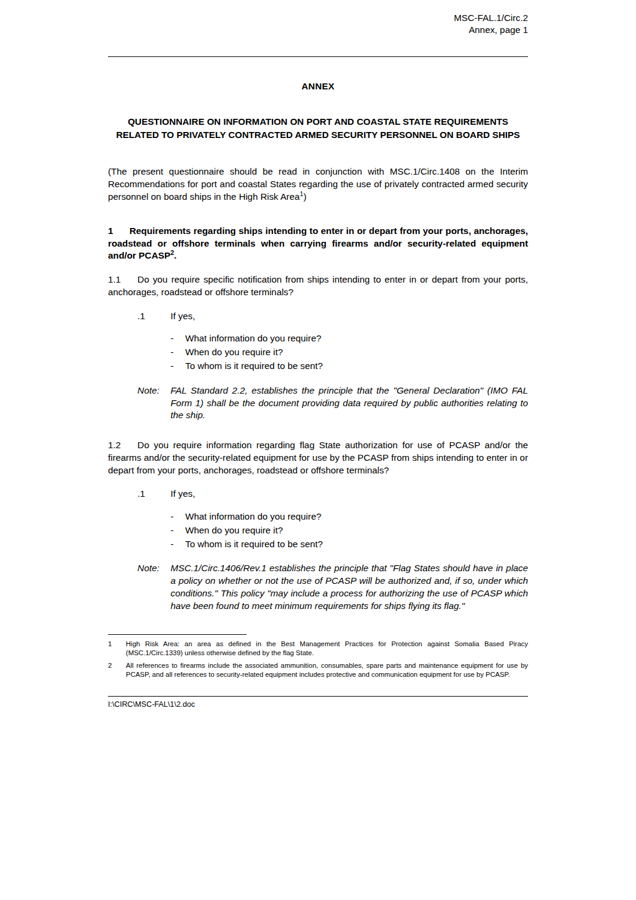MSC-FAL.1/Circ.2
Annex, page 1
ANNEX
Questionnaire on information on port and coastal State requirements related to privately contracted armed security personnel on board ships
(The present questionnaire should be read in conjunction with MSC.1/Circ.1408 on the Interim Recommendations for port and coastal States regarding the use of privately contracted armed security personnel on board ships in the High Risk Area1)
1 Requirements regarding ships intending to enter in or depart from your ports, anchorages, roadstead or offshore terminals when carrying firearms and/or security-related equipment and/or PCASP2.
1.1 Do you require specific notification from ships intending to enter in or depart from your ports, anchorages, roadstead or offshore terminals?
.1 If yes,
What information do you require?
When do you require it?
To whom is it required to be sent?
Note: FAL Standard 2.2, establishes the principle that the "General Declaration" (IMO FAL Form 1) shall be the document providing data required by public authorities relating to the ship.
1.2 Do you require information regarding flag State authorization for use of PCASP and/or the firearms and/or the security-related equipment for use by the PCASP from ships intending to enter in or depart from your ports, anchorages, roadstead or offshore terminals?
.1 If yes,
What information do you require?
When do you require it?
To whom is it required to be sent?
Note: MSC.1/Circ.1406/Rev.1 establishes the principle that "Flag States should have in place a policy on whether or not the use of PCASP will be authorized and, if so, under which conditions." This policy "may include a process for authorizing the use of PCASP which have been found to meet minimum requirements for ships flying its flag."
1 High Risk Area: an area as defined in the Best Management Practices for Protection against Somalia Based Piracy (MSC.1/Circ.1339) unless otherwise defined by the flag State.
2 All references to firearms include the associated ammunition, consumables, spare parts and maintenance equipment for use by PCASP, and all references to security-related equipment includes protective and communication equipment for use by PCASP.
I:\CIRC\MSC-FAL\1\2.doc